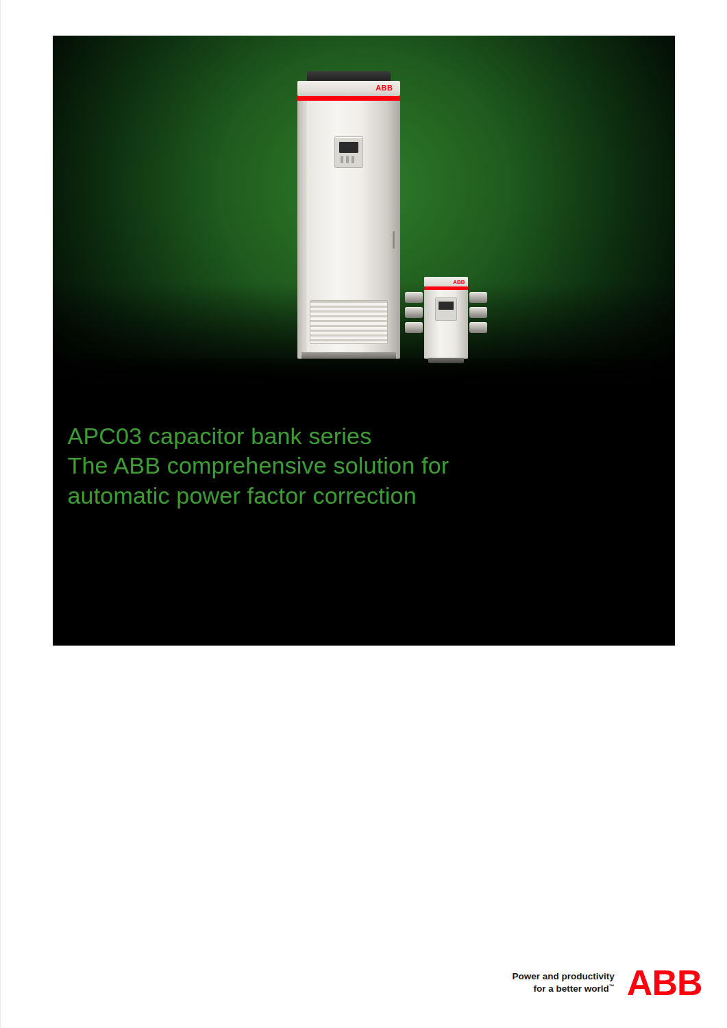ABB
ABB
APC03 capacitor bank series The ABB comprehensive solution for automatic power factor correction
APC03 capacitor bank series — The ABB comprehensive solution for automatic power factor correction
Power and productivity
for a better world™
ABB